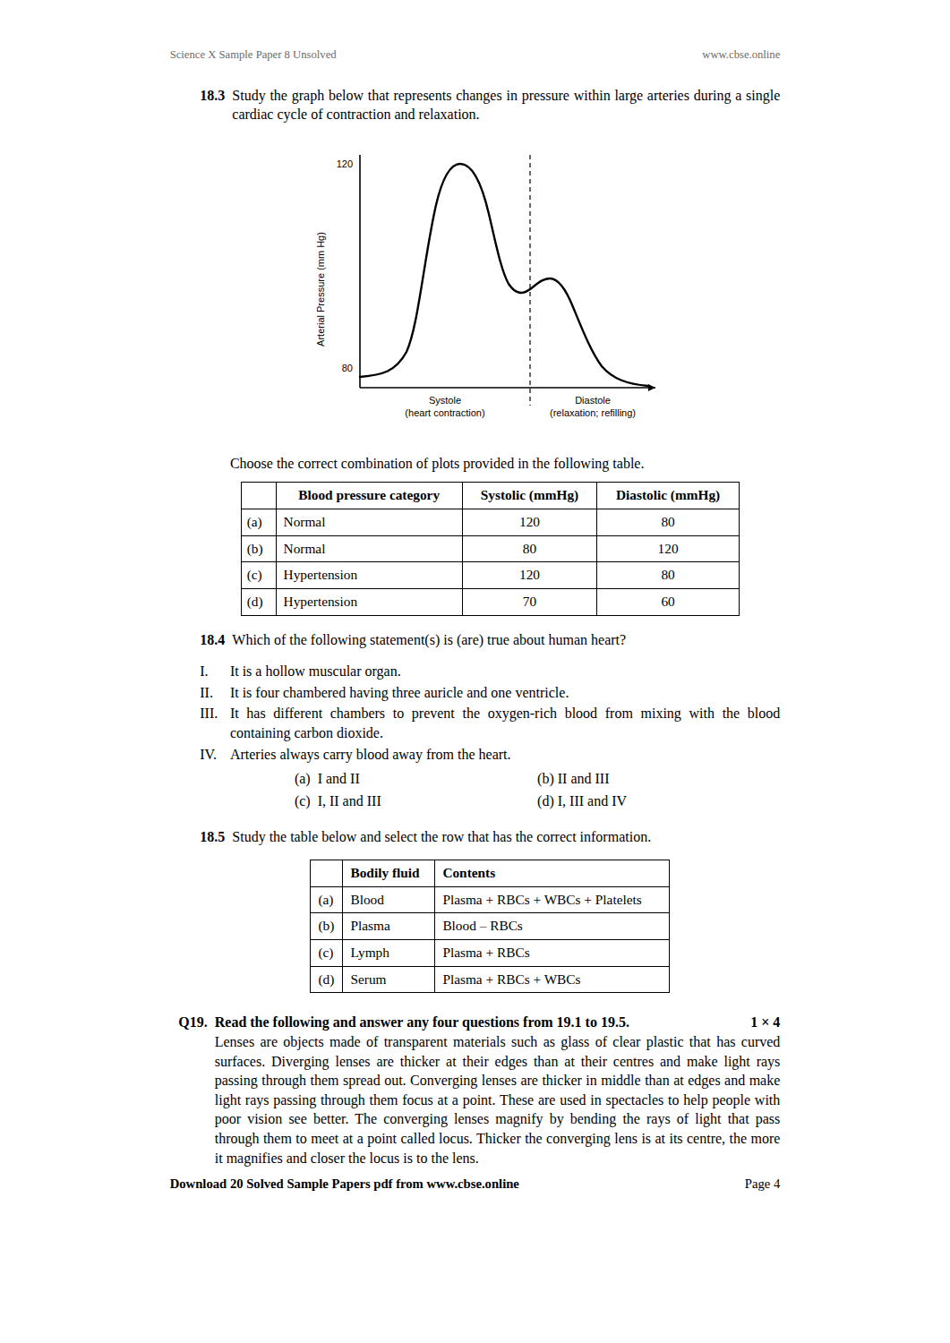Science X Sample Paper 8 Unsolved www.cbse.online
18.3
Study the graph below that represents changes in pressure within large arteries during a single cardiac cycle of contraction and relaxation.
Arterial Pressure (mm Hg) 120 80 Systole (heart contraction) Diastole (relaxation; refilling)
Choose the correct combination of plots provided in the following table.
| | Blood pressure category | Systolic (mmHg) | Diastolic (mmHg) |
| --- | --- | --- | --- |
| (a) | Normal | 120 | 80 |
| (b) | Normal | 80 | 120 |
| (c) | Hypertension | 120 | 80 |
| (d) | Hypertension | 70 | 60 |
18.4
Which of the following statement(s) is (are) true about human heart?
I. It is a hollow muscular organ.
II. It is four chambered having three auricle and one ventricle.
III. It has different chambers to prevent the oxygen-rich blood from mixing with the blood containing carbon dioxide.
IV. Arteries always carry blood away from the heart.
(a) I and II
(b) II and III
(c) I, II and III
(d) I, III and IV
18.5
Study the table below and select the row that has the correct information.
| | Bodily fluid | Contents |
| --- | --- | --- |
| (a) | Blood | Plasma + RBCs + WBCs + Platelets |
| (b) | Plasma | Blood – RBCs |
| (c) | Lymph | Plasma + RBCs |
| (d) | Serum | Plasma + RBCs + WBCs |
Q19.
1 × 4
Read the following and answer any four questions from 19.1 to 19.5.
Lenses are objects made of transparent materials such as glass of clear plastic that has curved surfaces. Diverging lenses are thicker at their edges than at their centres and make light rays passing through them spread out. Converging lenses are thicker in middle than at edges and make light rays passing through them focus at a point. These are used in spectacles to help people with poor vision see better. The converging lenses magnify by bending the rays of light that pass through them to meet at a point called locus. Thicker the converging lens is at its centre, the more it magnifies and closer the locus is to the lens.
Download 20 Solved Sample Papers pdf from www.cbse.online Page 4